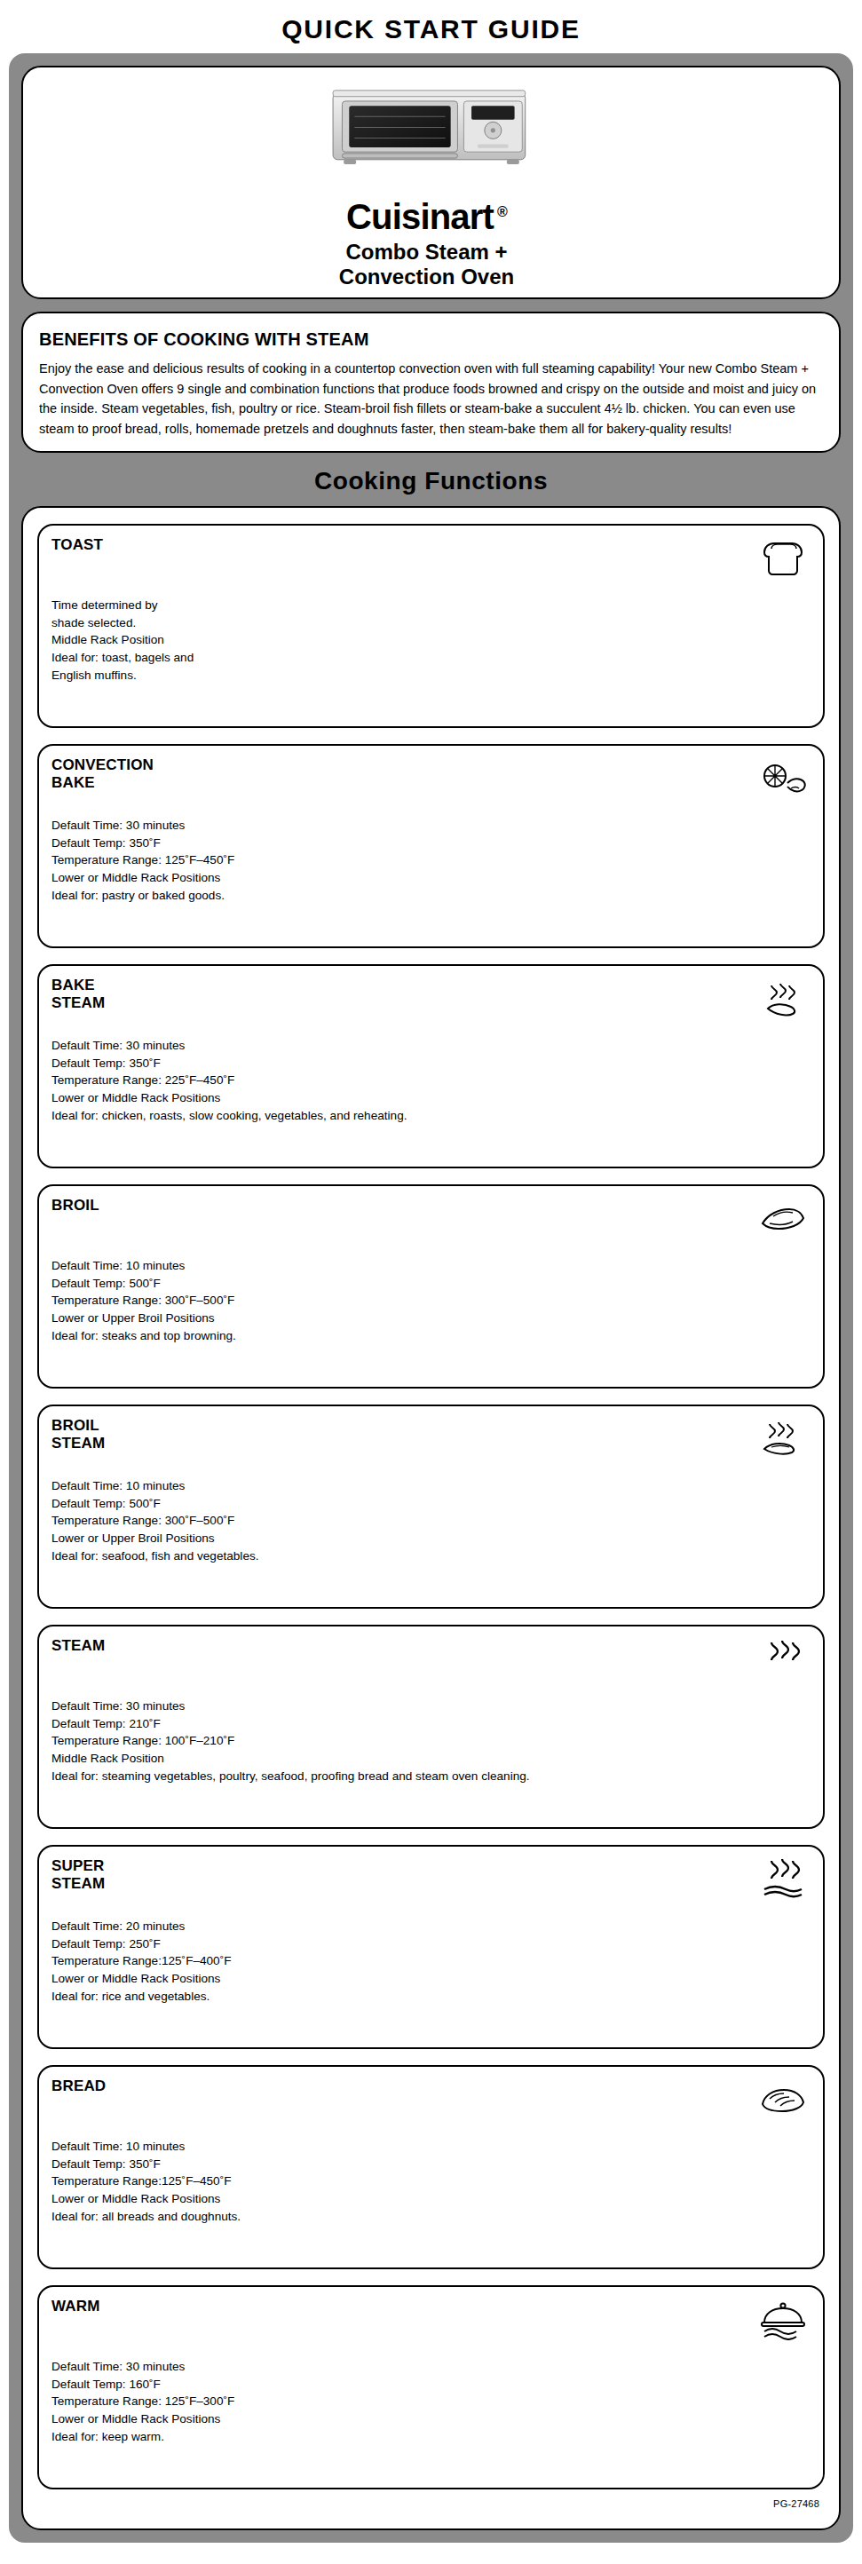QUICK START GUIDE
Cuisinart®
Combo Steam +
Convection Oven
BENEFITS OF COOKING WITH STEAM
Enjoy the ease and delicious results of cooking in a countertop convection oven with full steaming capability! Your new Combo Steam + Convection Oven offers 9 single and combination functions that produce foods browned and crispy on the outside and moist and juicy on the inside. Steam vegetables, fish, poultry or rice. Steam-broil fish fillets or steam-bake a succulent 4½ lb. chicken. You can even use steam to proof bread, rolls, homemade pretzels and doughnuts faster, then steam-bake them all for bakery-quality results!
Cooking Functions
TOAST
Time determined by
shade selected.
Middle Rack Position
Ideal for: toast, bagels and
English muffins.
CONVECTION
BAKE
Default Time: 30 minutes
Default Temp: 350˚F
Temperature Range: 125˚F–450˚F
Lower or Middle Rack Positions
Ideal for: pastry or baked goods.
BAKE
STEAM
Default Time: 30 minutes
Default Temp: 350˚F
Temperature Range: 225˚F–450˚F
Lower or Middle Rack Positions
Ideal for: chicken, roasts, slow cooking, vegetables, and reheating.
BROIL
Default Time: 10 minutes
Default Temp: 500˚F
Temperature Range: 300˚F–500˚F
Lower or Upper Broil Positions
Ideal for: steaks and top browning.
BROIL
STEAM
Default Time: 10 minutes
Default Temp: 500˚F
Temperature Range: 300˚F–500˚F
Lower or Upper Broil Positions
Ideal for: seafood, fish and vegetables.
STEAM
Default Time: 30 minutes
Default Temp: 210˚F
Temperature Range: 100˚F–210˚F
Middle Rack Position
Ideal for: steaming vegetables, poultry, seafood, proofing bread and steam oven cleaning.
SUPER
STEAM
Default Time: 20 minutes
Default Temp: 250˚F
Temperature Range:125˚F–400˚F
Lower or Middle Rack Positions
Ideal for: rice and vegetables.
BREAD
Default Time: 10 minutes
Default Temp: 350˚F
Temperature Range:125˚F–450˚F
Lower or Middle Rack Positions
Ideal for: all breads and doughnuts.
WARM
Default Time: 30 minutes
Default Temp: 160˚F
Temperature Range: 125˚F–300˚F
Lower or Middle Rack Positions
Ideal for: keep warm.
PG-27468